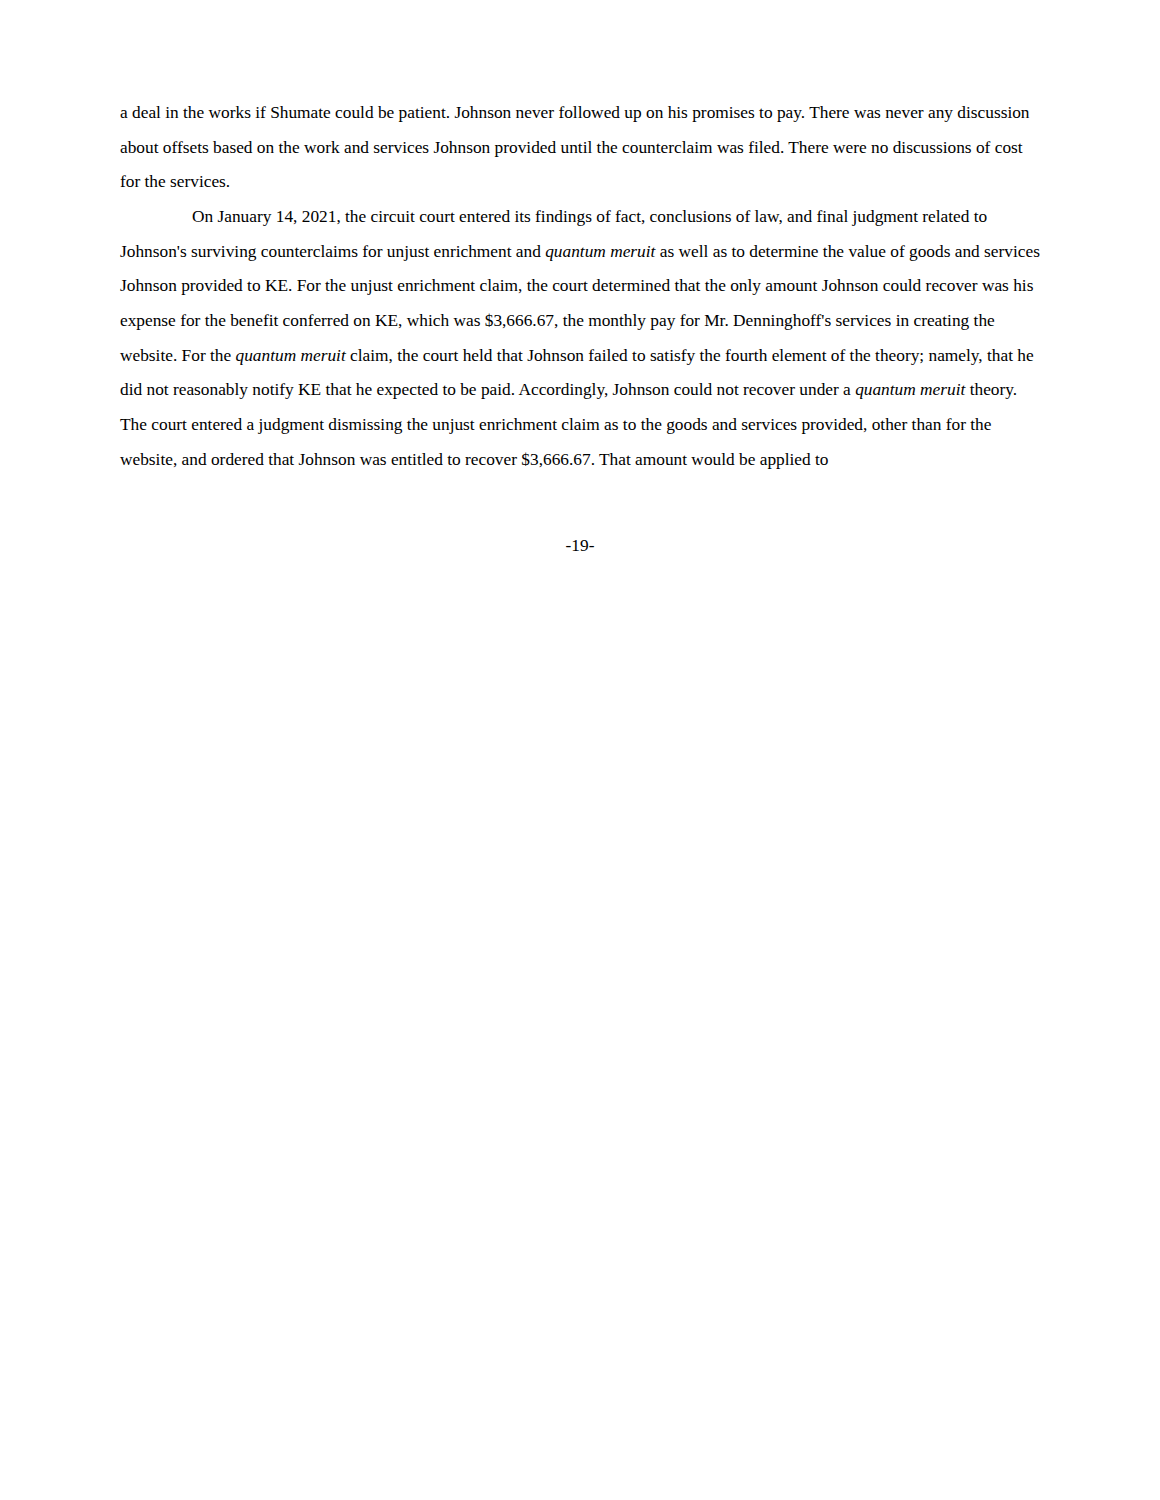a deal in the works if Shumate could be patient. Johnson never followed up on his promises to pay. There was never any discussion about offsets based on the work and services Johnson provided until the counterclaim was filed. There were no discussions of cost for the services.
On January 14, 2021, the circuit court entered its findings of fact, conclusions of law, and final judgment related to Johnson's surviving counterclaims for unjust enrichment and quantum meruit as well as to determine the value of goods and services Johnson provided to KE. For the unjust enrichment claim, the court determined that the only amount Johnson could recover was his expense for the benefit conferred on KE, which was $3,666.67, the monthly pay for Mr. Denninghoff's services in creating the website. For the quantum meruit claim, the court held that Johnson failed to satisfy the fourth element of the theory; namely, that he did not reasonably notify KE that he expected to be paid. Accordingly, Johnson could not recover under a quantum meruit theory. The court entered a judgment dismissing the unjust enrichment claim as to the goods and services provided, other than for the website, and ordered that Johnson was entitled to recover $3,666.67. That amount would be applied to
-19-